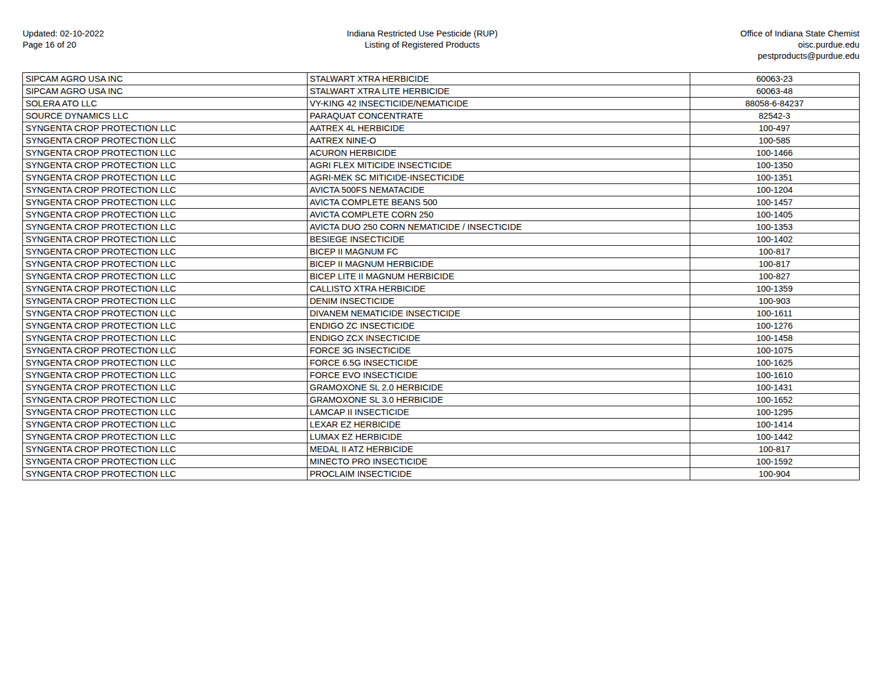Updated: 02-10-2022
Page 16 of 20
Indiana Restricted Use Pesticide (RUP)
Listing of Registered Products
Office of Indiana State Chemist
oisc.purdue.edu
pestproducts@purdue.edu
| SIPCAM AGRO USA INC | STALWART XTRA HERBICIDE | 60063-23 |
| SIPCAM AGRO USA INC | STALWART XTRA LITE HERBICIDE | 60063-48 |
| SOLERA ATO LLC | VY-KING 42 INSECTICIDE/NEMATICIDE | 88058-6-84237 |
| SOURCE DYNAMICS LLC | PARAQUAT CONCENTRATE | 82542-3 |
| SYNGENTA CROP PROTECTION LLC | AATREX 4L HERBICIDE | 100-497 |
| SYNGENTA CROP PROTECTION LLC | AATREX NINE-O | 100-585 |
| SYNGENTA CROP PROTECTION LLC | ACURON HERBICIDE | 100-1466 |
| SYNGENTA CROP PROTECTION LLC | AGRI FLEX MITICIDE INSECTICIDE | 100-1350 |
| SYNGENTA CROP PROTECTION LLC | AGRI-MEK SC MITICIDE-INSECTICIDE | 100-1351 |
| SYNGENTA CROP PROTECTION LLC | AVICTA 500FS NEMATACIDE | 100-1204 |
| SYNGENTA CROP PROTECTION LLC | AVICTA COMPLETE BEANS 500 | 100-1457 |
| SYNGENTA CROP PROTECTION LLC | AVICTA COMPLETE CORN 250 | 100-1405 |
| SYNGENTA CROP PROTECTION LLC | AVICTA DUO 250 CORN NEMATICIDE / INSECTICIDE | 100-1353 |
| SYNGENTA CROP PROTECTION LLC | BESIEGE INSECTICIDE | 100-1402 |
| SYNGENTA CROP PROTECTION LLC | BICEP II MAGNUM FC | 100-817 |
| SYNGENTA CROP PROTECTION LLC | BICEP II MAGNUM HERBICIDE | 100-817 |
| SYNGENTA CROP PROTECTION LLC | BICEP LITE II MAGNUM HERBICIDE | 100-827 |
| SYNGENTA CROP PROTECTION LLC | CALLISTO XTRA HERBICIDE | 100-1359 |
| SYNGENTA CROP PROTECTION LLC | DENIM INSECTICIDE | 100-903 |
| SYNGENTA CROP PROTECTION LLC | DIVANEM NEMATICIDE INSECTICIDE | 100-1611 |
| SYNGENTA CROP PROTECTION LLC | ENDIGO ZC INSECTICIDE | 100-1276 |
| SYNGENTA CROP PROTECTION LLC | ENDIGO ZCX INSECTICIDE | 100-1458 |
| SYNGENTA CROP PROTECTION LLC | FORCE 3G INSECTICIDE | 100-1075 |
| SYNGENTA CROP PROTECTION LLC | FORCE 6.5G INSECTICIDE | 100-1625 |
| SYNGENTA CROP PROTECTION LLC | FORCE EVO INSECTICIDE | 100-1610 |
| SYNGENTA CROP PROTECTION LLC | GRAMOXONE SL 2.0 HERBICIDE | 100-1431 |
| SYNGENTA CROP PROTECTION LLC | GRAMOXONE SL 3.0 HERBICIDE | 100-1652 |
| SYNGENTA CROP PROTECTION LLC | LAMCAP II INSECTICIDE | 100-1295 |
| SYNGENTA CROP PROTECTION LLC | LEXAR EZ HERBICIDE | 100-1414 |
| SYNGENTA CROP PROTECTION LLC | LUMAX EZ HERBICIDE | 100-1442 |
| SYNGENTA CROP PROTECTION LLC | MEDAL II ATZ HERBICIDE | 100-817 |
| SYNGENTA CROP PROTECTION LLC | MINECTO PRO INSECTICIDE | 100-1592 |
| SYNGENTA CROP PROTECTION LLC | PROCLAIM INSECTICIDE | 100-904 |